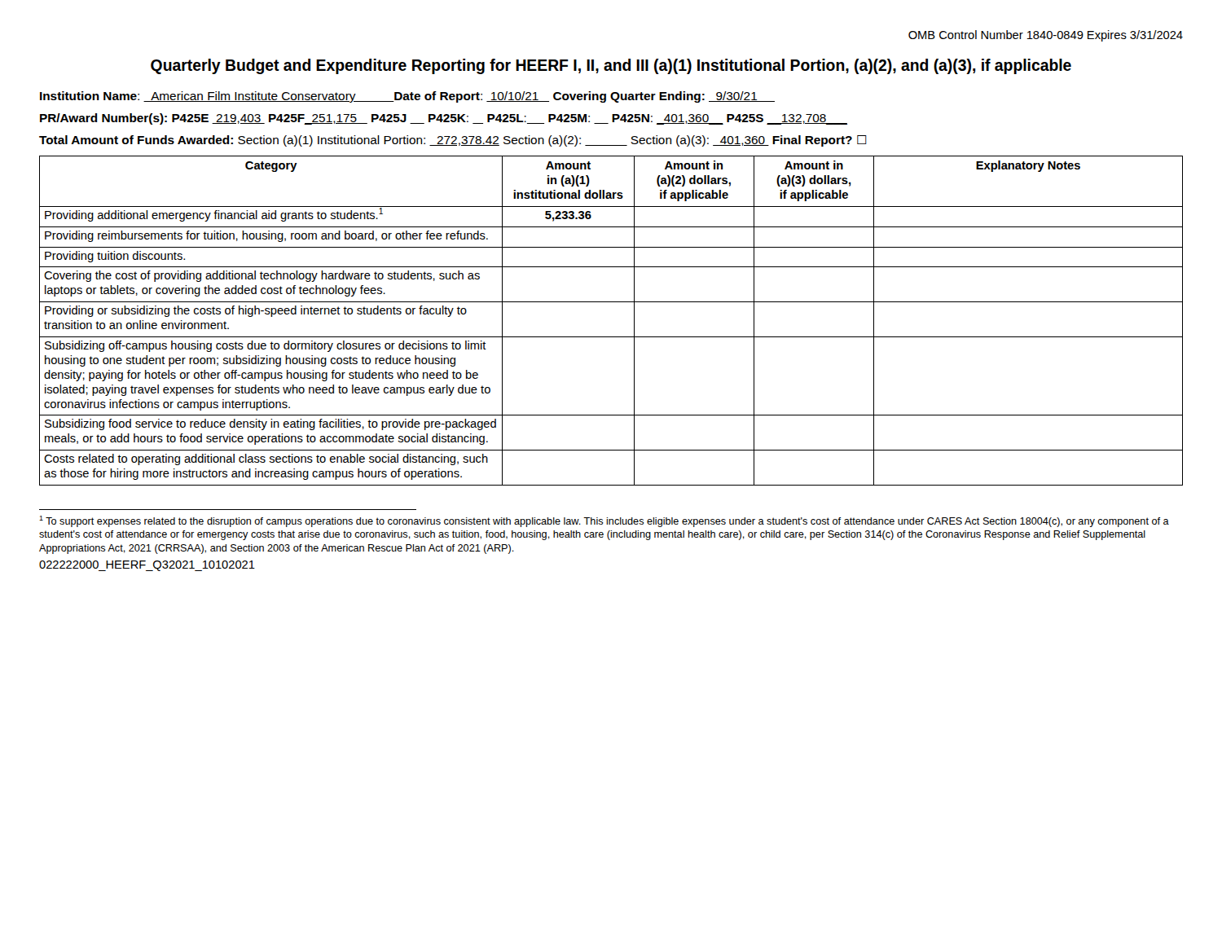OMB Control Number 1840-0849 Expires 3/31/2024
Quarterly Budget and Expenditure Reporting for HEERF I, II, and III (a)(1) Institutional Portion, (a)(2), and (a)(3), if applicable
Institution Name: American Film Institute Conservatory Date of Report: 10/10/21 Covering Quarter Ending: 9/30/21
PR/Award Number(s): P425E 219,403 P425F_251,175 P425J P425K: P425L: P425M: P425N: _401,360__ P425S __132,708___
Total Amount of Funds Awarded: Section (a)(1) Institutional Portion: 272,378.42 Section (a)(2): Section (a)(3): 401,360 Final Report? ☐
| Category | Amount in (a)(1) institutional dollars | Amount in (a)(2) dollars, if applicable | Amount in (a)(3) dollars, if applicable | Explanatory Notes |
| --- | --- | --- | --- | --- |
| Providing additional emergency financial aid grants to students. 1 | 5,233.36 | | | |
| Providing reimbursements for tuition, housing, room and board, or other fee refunds. | | | | |
| Providing tuition discounts. | | | | |
| Covering the cost of providing additional technology hardware to students, such as laptops or tablets, or covering the added cost of technology fees. | | | | |
| Providing or subsidizing the costs of high-speed internet to students or faculty to transition to an online environment. | | | | |
| Subsidizing off-campus housing costs due to dormitory closures or decisions to limit housing to one student per room; subsidizing housing costs to reduce housing density; paying for hotels or other off-campus housing for students who need to be isolated; paying travel expenses for students who need to leave campus early due to coronavirus infections or campus interruptions. | | | | |
| Subsidizing food service to reduce density in eating facilities, to provide pre-packaged meals, or to add hours to food service operations to accommodate social distancing. | | | | |
| Costs related to operating additional class sections to enable social distancing, such as those for hiring more instructors and increasing campus hours of operations. | | | | |
1 To support expenses related to the disruption of campus operations due to coronavirus consistent with applicable law. This includes eligible expenses under a student's cost of attendance under CARES Act Section 18004(c), or any component of a student's cost of attendance or for emergency costs that arise due to coronavirus, such as tuition, food, housing, health care (including mental health care), or child care, per Section 314(c) of the Coronavirus Response and Relief Supplemental Appropriations Act, 2021 (CRRSAA), and Section 2003 of the American Rescue Plan Act of 2021 (ARP).
022222000_HEERF_Q32021_10102021